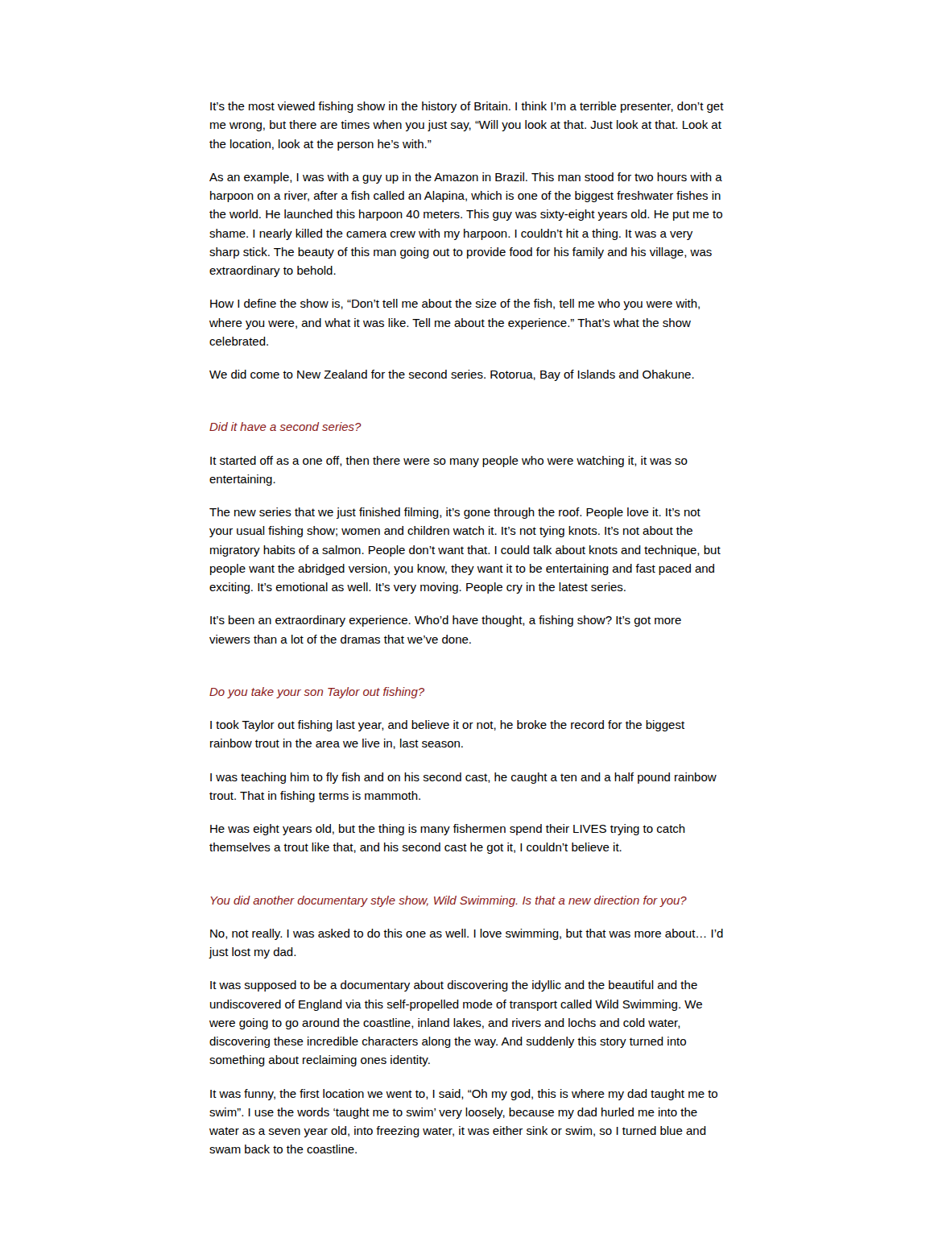It’s the most viewed fishing show in the history of Britain. I think I’m a terrible presenter, don’t get me wrong, but there are times when you just say, “Will you look at that. Just look at that. Look at the location, look at the person he’s with.”
As an example, I was with a guy up in the Amazon in Brazil. This man stood for two hours with a harpoon on a river, after a fish called an Alapina, which is one of the biggest freshwater fishes in the world. He launched this harpoon 40 meters. This guy was sixty-eight years old. He put me to shame. I nearly killed the camera crew with my harpoon. I couldn’t hit a thing. It was a very sharp stick. The beauty of this man going out to provide food for his family and his village, was extraordinary to behold.
How I define the show is, “Don’t tell me about the size of the fish, tell me who you were with, where you were, and what it was like. Tell me about the experience.” That’s what the show celebrated.
We did come to New Zealand for the second series. Rotorua, Bay of Islands and Ohakune.
Did it have a second series?
It started off as a one off, then there were so many people who were watching it, it was so entertaining.
The new series that we just finished filming, it’s gone through the roof. People love it. It’s not your usual fishing show; women and children watch it. It’s not tying knots. It’s not about the migratory habits of a salmon. People don’t want that. I could talk about knots and technique, but people want the abridged version, you know, they want it to be entertaining and fast paced and exciting. It’s emotional as well. It’s very moving. People cry in the latest series.
It’s been an extraordinary experience. Who’d have thought, a fishing show? It’s got more viewers than a lot of the dramas that we’ve done.
Do you take your son Taylor out fishing?
I took Taylor out fishing last year, and believe it or not, he broke the record for the biggest rainbow trout in the area we live in, last season.
I was teaching him to fly fish and on his second cast, he caught a ten and a half pound rainbow trout. That in fishing terms is mammoth.
He was eight years old, but the thing is many fishermen spend their LIVES trying to catch themselves a trout like that, and his second cast he got it, I couldn’t believe it.
You did another documentary style show, Wild Swimming. Is that a new direction for you?
No, not really. I was asked to do this one as well. I love swimming, but that was more about… I’d just lost my dad.
It was supposed to be a documentary about discovering the idyllic and the beautiful and the undiscovered of England via this self-propelled mode of transport called Wild Swimming. We were going to go around the coastline, inland lakes, and rivers and lochs and cold water, discovering these incredible characters along the way. And suddenly this story turned into something about reclaiming ones identity.
It was funny, the first location we went to, I said, “Oh my god, this is where my dad taught me to swim”. I use the words ‘taught me to swim’ very loosely, because my dad hurled me into the water as a seven year old, into freezing water, it was either sink or swim, so I turned blue and swam back to the coastline.